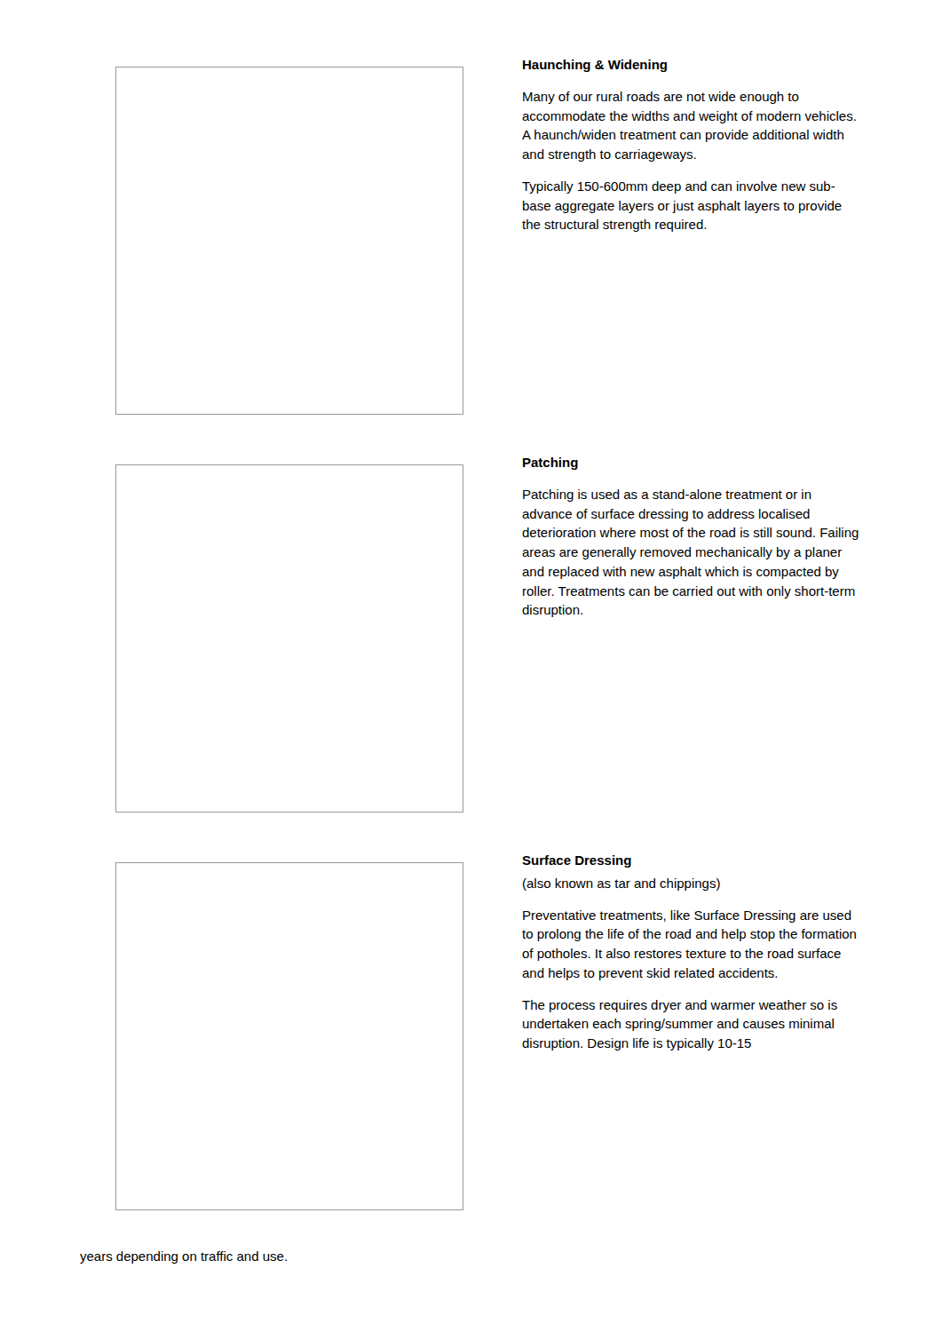Haunching & Widening
Many of our rural roads are not wide enough to accommodate the widths and weight of modern vehicles. A haunch/widen treatment can provide additional width and strength to carriageways.
Typically 150-600mm deep and can involve new sub-base aggregate layers or just asphalt layers to provide the structural strength required.
Patching
Patching is used as a stand-alone treatment or in advance of surface dressing to address localised deterioration where most of the road is still sound. Failing areas are generally removed mechanically by a planer and replaced with new asphalt which is compacted by roller. Treatments can be carried out with only short-term disruption.
Surface Dressing
(also known as tar and chippings)
Preventative treatments, like Surface Dressing are used to prolong the life of the road and help stop the formation of potholes. It also restores texture to the road surface and helps to prevent skid related accidents.
The process requires dryer and warmer weather so is undertaken each spring/summer and causes minimal disruption. Design life is typically 10-15
years depending on traffic and use.